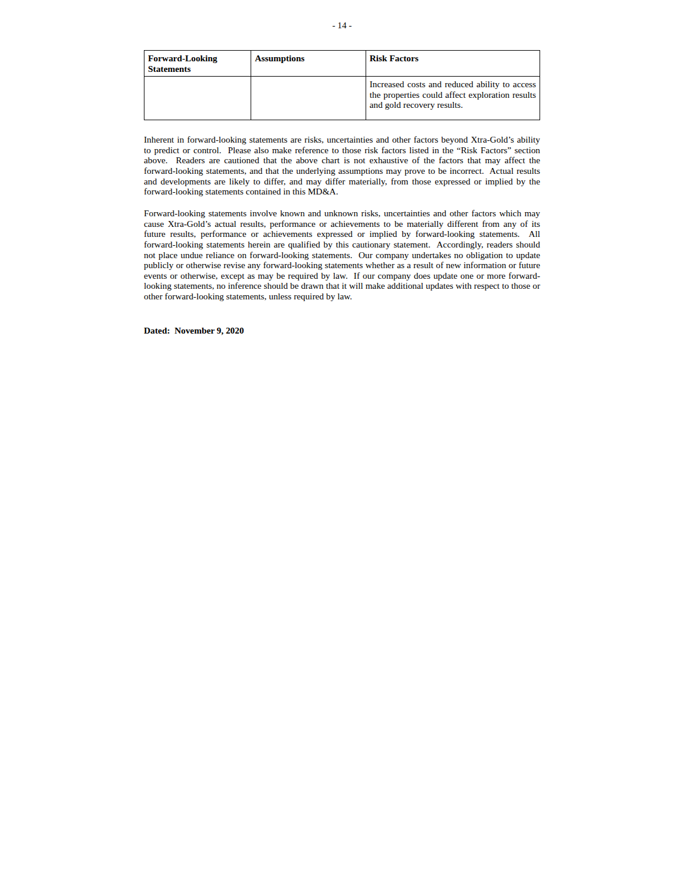- 14 -
| Forward-Looking Statements | Assumptions | Risk Factors |
| --- | --- | --- |
| | | Increased costs and reduced ability to access the properties could affect exploration results and gold recovery results. |
Inherent in forward-looking statements are risks, uncertainties and other factors beyond Xtra-Gold’s ability to predict or control. Please also make reference to those risk factors listed in the “Risk Factors” section above. Readers are cautioned that the above chart is not exhaustive of the factors that may affect the forward-looking statements, and that the underlying assumptions may prove to be incorrect. Actual results and developments are likely to differ, and may differ materially, from those expressed or implied by the forward-looking statements contained in this MD&A.
Forward-looking statements involve known and unknown risks, uncertainties and other factors which may cause Xtra-Gold’s actual results, performance or achievements to be materially different from any of its future results, performance or achievements expressed or implied by forward-looking statements. All forward-looking statements herein are qualified by this cautionary statement. Accordingly, readers should not place undue reliance on forward-looking statements. Our company undertakes no obligation to update publicly or otherwise revise any forward-looking statements whether as a result of new information or future events or otherwise, except as may be required by law. If our company does update one or more forward-looking statements, no inference should be drawn that it will make additional updates with respect to those or other forward-looking statements, unless required by law.
Dated: November 9, 2020